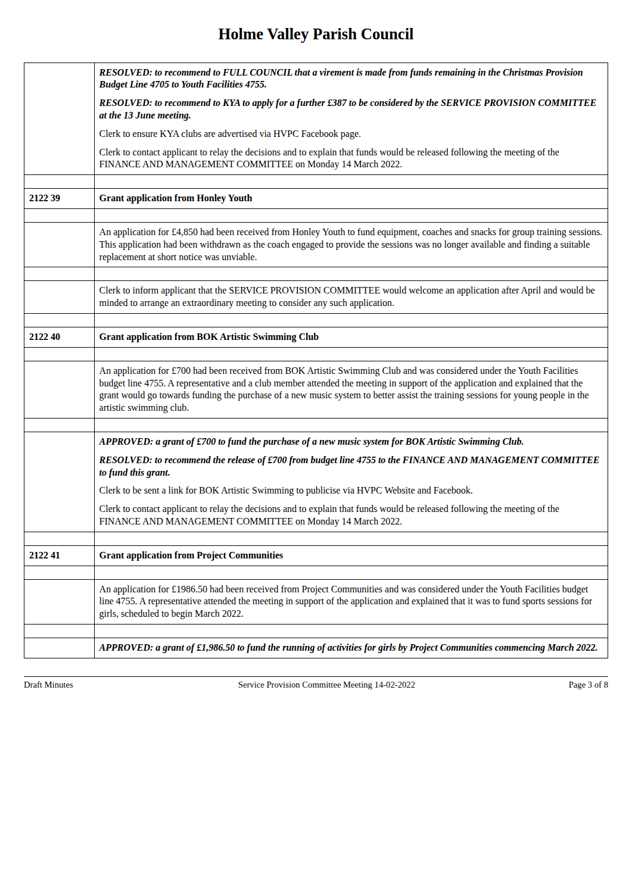Holme Valley Parish Council
| | RESOLVED: to recommend to FULL COUNCIL that a virement is made from funds remaining in the Christmas Provision Budget Line 4705 to Youth Facilities 4755. RESOLVED: to recommend to KYA to apply for a further £387 to be considered by the SERVICE PROVISION COMMITTEE at the 13 June meeting. Clerk to ensure KYA clubs are advertised via HVPC Facebook page. Clerk to contact applicant to relay the decisions and to explain that funds would be released following the meeting of the FINANCE AND MANAGEMENT COMMITTEE on Monday 14 March 2022. |
| 2122 39 | Grant application from Honley Youth |
| | An application for £4,850 had been received from Honley Youth to fund equipment, coaches and snacks for group training sessions. This application had been withdrawn as the coach engaged to provide the sessions was no longer available and finding a suitable replacement at short notice was unviable. |
| | Clerk to inform applicant that the SERVICE PROVISION COMMITTEE would welcome an application after April and would be minded to arrange an extraordinary meeting to consider any such application. |
| 2122 40 | Grant application from BOK Artistic Swimming Club |
| | An application for £700 had been received from BOK Artistic Swimming Club and was considered under the Youth Facilities budget line 4755. A representative and a club member attended the meeting in support of the application and explained that the grant would go towards funding the purchase of a new music system to better assist the training sessions for young people in the artistic swimming club. |
| | APPROVED: a grant of £700 to fund the purchase of a new music system for BOK Artistic Swimming Club. RESOLVED: to recommend the release of £700 from budget line 4755 to the FINANCE AND MANAGEMENT COMMITTEE to fund this grant. Clerk to be sent a link for BOK Artistic Swimming to publicise via HVPC Website and Facebook. Clerk to contact applicant to relay the decisions and to explain that funds would be released following the meeting of the FINANCE AND MANAGEMENT COMMITTEE on Monday 14 March 2022. |
| 2122 41 | Grant application from Project Communities |
| | An application for £1986.50 had been received from Project Communities and was considered under the Youth Facilities budget line 4755. A representative attended the meeting in support of the application and explained that it was to fund sports sessions for girls, scheduled to begin March 2022. |
| | APPROVED: a grant of £1,986.50 to fund the running of activities for girls by Project Communities commencing March 2022. |
| Draft Minutes | Service Provision Committee Meeting 14-02-2022 | Page 3 of 8 |